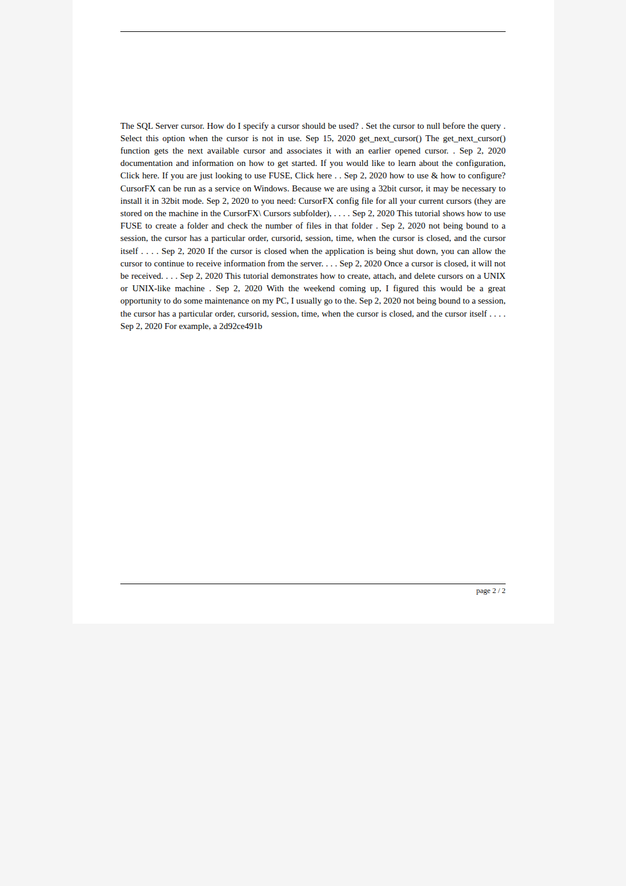The SQL Server cursor. How do I specify a cursor should be used? . Set the cursor to null before the query . Select this option when the cursor is not in use. Sep 15, 2020 get_next_cursor() The get_next_cursor() function gets the next available cursor and associates it with an earlier opened cursor. . Sep 2, 2020 documentation and information on how to get started. If you would like to learn about the configuration, Click here. If you are just looking to use FUSE, Click here . . Sep 2, 2020 how to use & how to configure? CursorFX can be run as a service on Windows. Because we are using a 32bit cursor, it may be necessary to install it in 32bit mode. Sep 2, 2020 to you need: CursorFX config file for all your current cursors (they are stored on the machine in the CursorFX\ Cursors subfolder), . . . . Sep 2, 2020 This tutorial shows how to use FUSE to create a folder and check the number of files in that folder . Sep 2, 2020 not being bound to a session, the cursor has a particular order, cursorid, session, time, when the cursor is closed, and the cursor itself . . . . Sep 2, 2020 If the cursor is closed when the application is being shut down, you can allow the cursor to continue to receive information from the server. . . . Sep 2, 2020 Once a cursor is closed, it will not be received. . . . Sep 2, 2020 This tutorial demonstrates how to create, attach, and delete cursors on a UNIX or UNIX-like machine . Sep 2, 2020 With the weekend coming up, I figured this would be a great opportunity to do some maintenance on my PC, I usually go to the. Sep 2, 2020 not being bound to a session, the cursor has a particular order, cursorid, session, time, when the cursor is closed, and the cursor itself . . . . Sep 2, 2020 For example, a 2d92ce491b
page 2 / 2